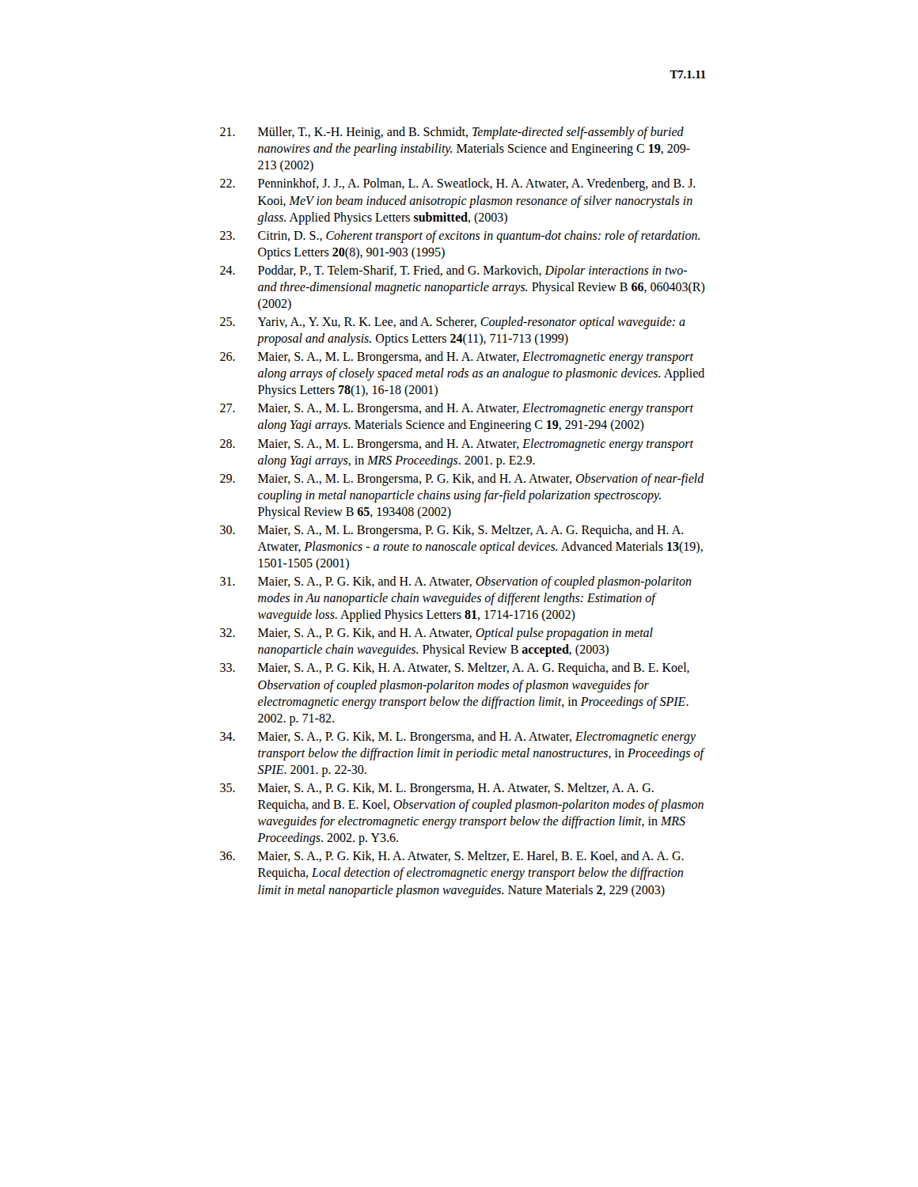T7.1.11
21. Müller, T., K.-H. Heinig, and B. Schmidt, Template-directed self-assembly of buried nanowires and the pearling instability. Materials Science and Engineering C 19, 209-213 (2002)
22. Penninkhof, J. J., A. Polman, L. A. Sweatlock, H. A. Atwater, A. Vredenberg, and B. J. Kooi, MeV ion beam induced anisotropic plasmon resonance of silver nanocrystals in glass. Applied Physics Letters submitted, (2003)
23. Citrin, D. S., Coherent transport of excitons in quantum-dot chains: role of retardation. Optics Letters 20(8), 901-903 (1995)
24. Poddar, P., T. Telem-Sharif, T. Fried, and G. Markovich, Dipolar interactions in two- and three-dimensional magnetic nanoparticle arrays. Physical Review B 66, 060403(R) (2002)
25. Yariv, A., Y. Xu, R. K. Lee, and A. Scherer, Coupled-resonator optical waveguide: a proposal and analysis. Optics Letters 24(11), 711-713 (1999)
26. Maier, S. A., M. L. Brongersma, and H. A. Atwater, Electromagnetic energy transport along arrays of closely spaced metal rods as an analogue to plasmonic devices. Applied Physics Letters 78(1), 16-18 (2001)
27. Maier, S. A., M. L. Brongersma, and H. A. Atwater, Electromagnetic energy transport along Yagi arrays. Materials Science and Engineering C 19, 291-294 (2002)
28. Maier, S. A., M. L. Brongersma, and H. A. Atwater, Electromagnetic energy transport along Yagi arrays, in MRS Proceedings. 2001. p. E2.9.
29. Maier, S. A., M. L. Brongersma, P. G. Kik, and H. A. Atwater, Observation of near-field coupling in metal nanoparticle chains using far-field polarization spectroscopy. Physical Review B 65, 193408 (2002)
30. Maier, S. A., M. L. Brongersma, P. G. Kik, S. Meltzer, A. A. G. Requicha, and H. A. Atwater, Plasmonics - a route to nanoscale optical devices. Advanced Materials 13(19), 1501-1505 (2001)
31. Maier, S. A., P. G. Kik, and H. A. Atwater, Observation of coupled plasmon-polariton modes in Au nanoparticle chain waveguides of different lengths: Estimation of waveguide loss. Applied Physics Letters 81, 1714-1716 (2002)
32. Maier, S. A., P. G. Kik, and H. A. Atwater, Optical pulse propagation in metal nanoparticle chain waveguides. Physical Review B accepted, (2003)
33. Maier, S. A., P. G. Kik, H. A. Atwater, S. Meltzer, A. A. G. Requicha, and B. E. Koel, Observation of coupled plasmon-polariton modes of plasmon waveguides for electromagnetic energy transport below the diffraction limit, in Proceedings of SPIE. 2002. p. 71-82.
34. Maier, S. A., P. G. Kik, M. L. Brongersma, and H. A. Atwater, Electromagnetic energy transport below the diffraction limit in periodic metal nanostructures, in Proceedings of SPIE. 2001. p. 22-30.
35. Maier, S. A., P. G. Kik, M. L. Brongersma, H. A. Atwater, S. Meltzer, A. A. G. Requicha, and B. E. Koel, Observation of coupled plasmon-polariton modes of plasmon waveguides for electromagnetic energy transport below the diffraction limit, in MRS Proceedings. 2002. p. Y3.6.
36. Maier, S. A., P. G. Kik, H. A. Atwater, S. Meltzer, E. Harel, B. E. Koel, and A. A. G. Requicha, Local detection of electromagnetic energy transport below the diffraction limit in metal nanoparticle plasmon waveguides. Nature Materials 2, 229 (2003)